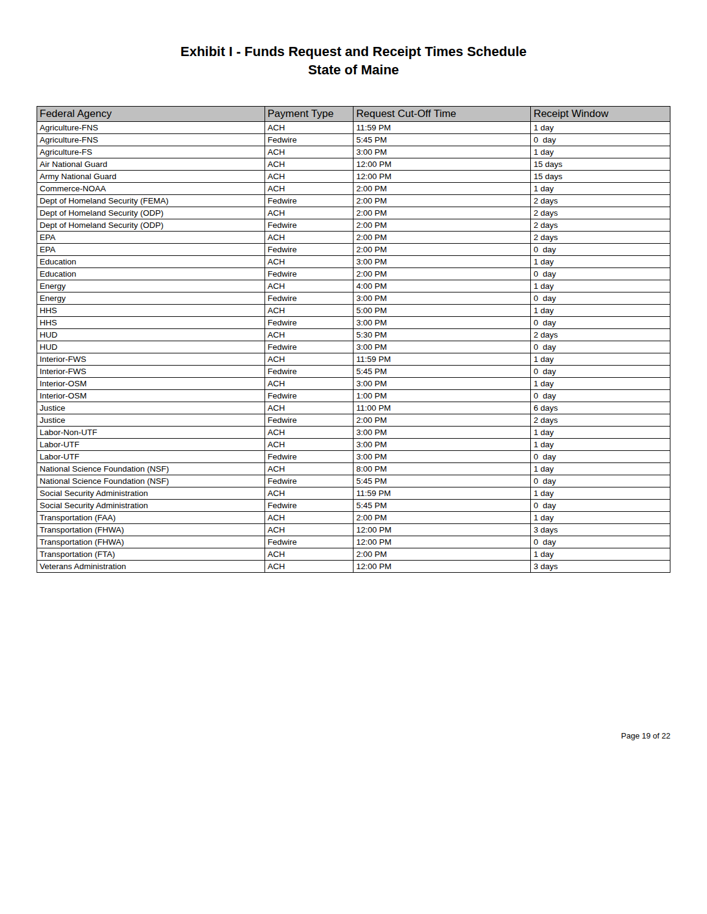Exhibit I - Funds Request and Receipt Times ScheduleState of Maine
Funds Request and Receipt Times Schedule
| Federal Agency | Payment Type | Request Cut-Off Time | Receipt Window |
| --- | --- | --- | --- |
| Agriculture-FNS | ACH | 11:59 PM | 1 day |
| Agriculture-FNS | Fedwire | 5:45 PM | 0 day |
| Agriculture-FS | ACH | 3:00 PM | 1 day |
| Air National Guard | ACH | 12:00 PM | 15 days |
| Army National Guard | ACH | 12:00 PM | 15 days |
| Commerce-NOAA | ACH | 2:00 PM | 1 day |
| Dept of Homeland Security (FEMA) | Fedwire | 2:00 PM | 2 days |
| Dept of Homeland Security (ODP) | ACH | 2:00 PM | 2 days |
| Dept of Homeland Security (ODP) | Fedwire | 2:00 PM | 2 days |
| EPA | ACH | 2:00 PM | 2 days |
| EPA | Fedwire | 2:00 PM | 0 day |
| Education | ACH | 3:00 PM | 1 day |
| Education | Fedwire | 2:00 PM | 0 day |
| Energy | ACH | 4:00 PM | 1 day |
| Energy | Fedwire | 3:00 PM | 0 day |
| HHS | ACH | 5:00 PM | 1 day |
| HHS | Fedwire | 3:00 PM | 0 day |
| HUD | ACH | 5:30 PM | 2 days |
| HUD | Fedwire | 3:00 PM | 0 day |
| Interior-FWS | ACH | 11:59 PM | 1 day |
| Interior-FWS | Fedwire | 5:45 PM | 0 day |
| Interior-OSM | ACH | 3:00 PM | 1 day |
| Interior-OSM | Fedwire | 1:00 PM | 0 day |
| Justice | ACH | 11:00 PM | 6 days |
| Justice | Fedwire | 2:00 PM | 2 days |
| Labor-Non-UTF | ACH | 3:00 PM | 1 day |
| Labor-UTF | ACH | 3:00 PM | 1 day |
| Labor-UTF | Fedwire | 3:00 PM | 0 day |
| National Science Foundation (NSF) | ACH | 8:00 PM | 1 day |
| National Science Foundation (NSF) | Fedwire | 5:45 PM | 0 day |
| Social Security Administration | ACH | 11:59 PM | 1 day |
| Social Security Administration | Fedwire | 5:45 PM | 0 day |
| Transportation (FAA) | ACH | 2:00 PM | 1 day |
| Transportation (FHWA) | ACH | 12:00 PM | 3 days |
| Transportation (FHWA) | Fedwire | 12:00 PM | 0 day |
| Transportation (FTA) | ACH | 2:00 PM | 1 day |
| Veterans Administration | ACH | 12:00 PM | 3 days |
Page 19 of 22